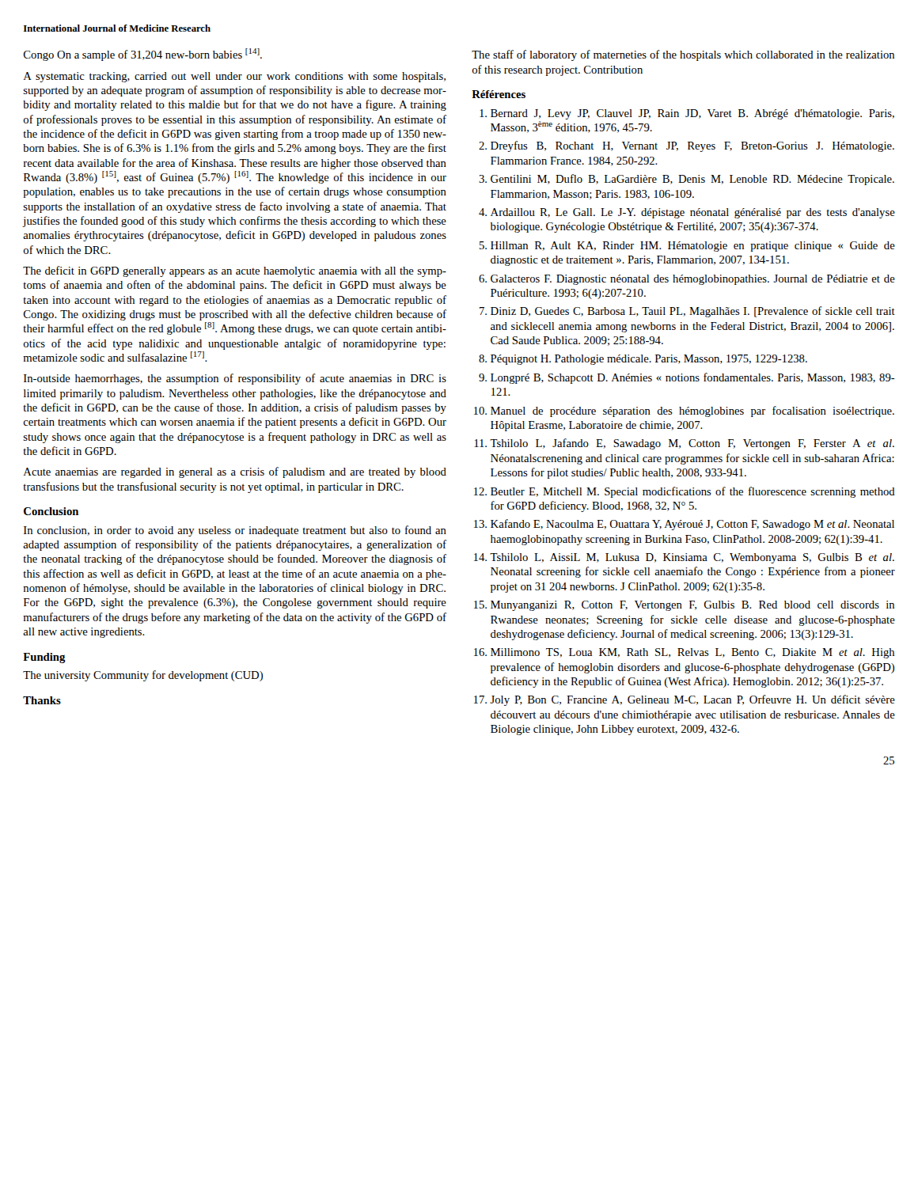International Journal of Medicine Research
Congo On a sample of 31,204 new-born babies [14].
A systematic tracking, carried out well under our work conditions with some hospitals, supported by an adequate program of assumption of responsibility is able to decrease morbidity and mortality related to this maldie but for that we do not have a figure. A training of professionals proves to be essential in this assumption of responsibility. An estimate of the incidence of the deficit in G6PD was given starting from a troop made up of 1350 new-born babies. She is of 6.3% is 1.1% from the girls and 5.2% among boys. They are the first recent data available for the area of Kinshasa. These results are higher those observed than Rwanda (3.8%) [15], east of Guinea (5.7%) [16]. The knowledge of this incidence in our population, enables us to take precautions in the use of certain drugs whose consumption supports the installation of an oxydative stress de facto involving a state of anaemia. That justifies the founded good of this study which confirms the thesis according to which these anomalies érythrocytaires (drépanocytose, deficit in G6PD) developed in paludous zones of which the DRC.
The deficit in G6PD generally appears as an acute haemolytic anaemia with all the symptoms of anaemia and often of the abdominal pains. The deficit in G6PD must always be taken into account with regard to the etiologies of anaemias as a Democratic republic of Congo. The oxidizing drugs must be proscribed with all the defective children because of their harmful effect on the red globule [8]. Among these drugs, we can quote certain antibiotics of the acid type nalidixic and unquestionable antalgic of noramidopyrine type: metamizole sodic and sulfasalazine [17].
In-outside haemorrhages, the assumption of responsibility of acute anaemias in DRC is limited primarily to paludism. Nevertheless other pathologies, like the drépanocytose and the deficit in G6PD, can be the cause of those. In addition, a crisis of paludism passes by certain treatments which can worsen anaemia if the patient presents a deficit in G6PD. Our study shows once again that the drépanocytose is a frequent pathology in DRC as well as the deficit in G6PD.
Acute anaemias are regarded in general as a crisis of paludism and are treated by blood transfusions but the transfusional security is not yet optimal, in particular in DRC.
Conclusion
In conclusion, in order to avoid any useless or inadequate treatment but also to found an adapted assumption of responsibility of the patients drépanocytaires, a generalization of the neonatal tracking of the drépanocytose should be founded. Moreover the diagnosis of this affection as well as deficit in G6PD, at least at the time of an acute anaemia on a phenomenon of hémolyse, should be available in the laboratories of clinical biology in DRC. For the G6PD, sight the prevalence (6.3%), the Congolese government should require manufacturers of the drugs before any marketing of the data on the activity of the G6PD of all new active ingredients.
Funding
The university Community for development (CUD)
Thanks
The staff of laboratory of materneties of the hospitals which collaborated in the realization of this research project. Contribution
Références
Bernard J, Levy JP, Clauvel JP, Rain JD, Varet B. Abrégé d'hématologie. Paris, Masson, 3ème édition, 1976, 45-79.
Dreyfus B, Rochant H, Vernant JP, Reyes F, Breton-Gorius J. Hématologie. Flammarion France. 1984, 250-292.
Gentilini M, Duflo B, LaGardière B, Denis M, Lenoble RD. Médecine Tropicale. Flammarion, Masson; Paris. 1983, 106-109.
Ardaillou R, Le Gall. Le J-Y. dépistage néonatal généralisé par des tests d'analyse biologique. Gynécologie Obstétrique & Fertilité, 2007; 35(4):367-374.
Hillman R, Ault KA, Rinder HM. Hématologie en pratique clinique « Guide de diagnostic et de traitement ». Paris, Flammarion, 2007, 134-151.
Galacteros F. Diagnostic néonatal des hémoglobinopathies. Journal de Pédiatrie et de Puériculture. 1993; 6(4):207-210.
Diniz D, Guedes C, Barbosa L, Tauil PL, Magalhães I. [Prevalence of sickle cell trait and sicklecell anemia among newborns in the Federal District, Brazil, 2004 to 2006]. Cad Saude Publica. 2009; 25:188-94.
Péquignot H. Pathologie médicale. Paris, Masson, 1975, 1229-1238.
Longpré B, Schapcott D. Anémies « notions fondamentales. Paris, Masson, 1983, 89-121.
Manuel de procédure séparation des hémoglobines par focalisation isoélectrique. Hôpital Erasme, Laboratoire de chimie, 2007.
Tshilolo L, Jafando E, Sawadago M, Cotton F, Vertongen F, Ferster A et al. Néonatalscrenening and clinical care programmes for sickle cell in sub-saharan Africa: Lessons for pilot studies/ Public health, 2008, 933-941.
Beutler E, Mitchell M. Special modicfications of the fluorescence screnning method for G6PD deficiency. Blood, 1968, 32, N° 5.
Kafando E, Nacoulma E, Ouattara Y, Ayéroué J, Cotton F, Sawadogo M et al. Neonatal haemoglobinopathy screening in Burkina Faso, ClinPathol. 2008-2009; 62(1):39-41.
Tshilolo L, AissiL M, Lukusa D, Kinsiama C, Wembonyama S, Gulbis B et al. Neonatal screening for sickle cell anaemiafo the Congo : Expérience from a pioneer projet on 31 204 newborns. J ClinPathol. 2009; 62(1):35-8.
Munyanganizi R, Cotton F, Vertongen F, Gulbis B. Red blood cell discords in Rwandese neonates; Screening for sickle celle disease and glucose-6-phosphate deshydrogenase deficiency. Journal of medical screening. 2006; 13(3):129-31.
Millimono TS, Loua KM, Rath SL, Relvas L, Bento C, Diakite M et al. High prevalence of hemoglobin disorders and glucose-6-phosphate dehydrogenase (G6PD) deficiency in the Republic of Guinea (West Africa). Hemoglobin. 2012; 36(1):25-37.
Joly P, Bon C, Francine A, Gelineau M-C, Lacan P, Orfeuvre H. Un déficit sévère découvert au décours d'une chimiothérapie avec utilisation de resburicase. Annales de Biologie clinique, John Libbey eurotext, 2009, 432-6.
25